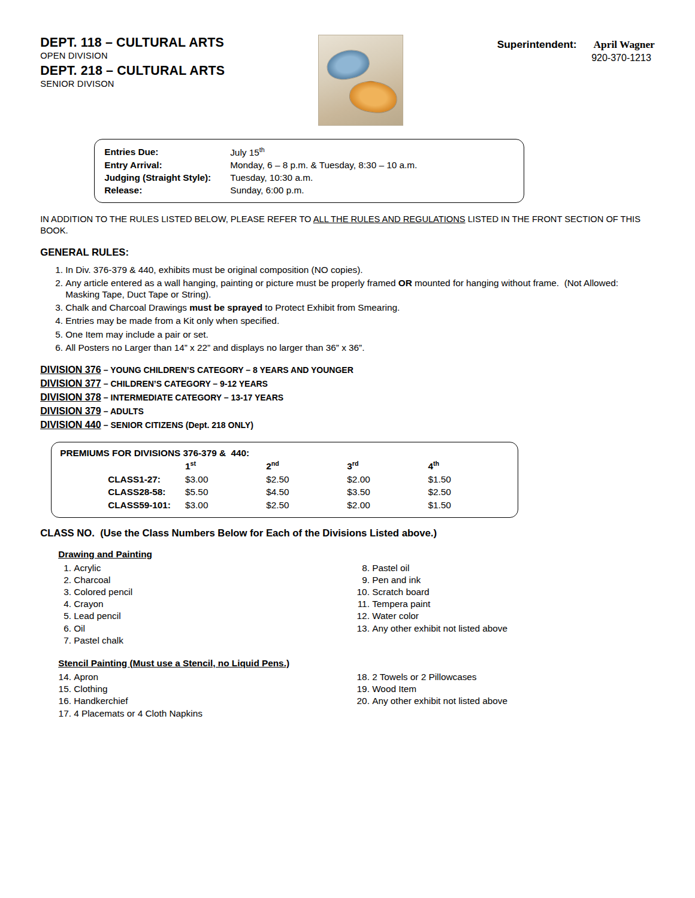DEPT. 118 – CULTURAL ARTS
OPEN DIVISION
DEPT. 218 – CULTURAL ARTS
SENIOR DIVISON
Superintendent:April Wagner
920-370-1213
| Entries Due: | July 15 th |
| Entry Arrival: | Monday, 6 – 8 p.m. & Tuesday, 8:30 – 10 a.m. |
| Judging (Straight Style): | Tuesday, 10:30 a.m. |
| Release: | Sunday, 6:00 p.m. |
IN ADDITION TO THE RULES LISTED BELOW, PLEASE REFER TO ALL THE RULES AND REGULATIONS LISTED IN THE FRONT SECTION OF THIS BOOK.
GENERAL RULES:
In Div. 376-379 & 440, exhibits must be original composition (NO copies).
Any article entered as a wall hanging, painting or picture must be properly framed OR mounted for hanging without frame. (Not Allowed: Masking Tape, Duct Tape or String).
Chalk and Charcoal Drawings must be sprayed to Protect Exhibit from Smearing.
Entries may be made from a Kit only when specified.
One Item may include a pair or set.
All Posters no Larger than 14” x 22” and displays no larger than 36” x 36”.
DIVISION 376 – YOUNG CHILDREN’S CATEGORY – 8 YEARS AND YOUNGER
DIVISION 377 – CHILDREN’S CATEGORY – 9-12 YEARS
DIVISION 378 – INTERMEDIATE CATEGORY – 13-17 YEARS
DIVISION 379 – ADULTS
DIVISION 440 – SENIOR CITIZENS (Dept. 218 ONLY)
PREMIUMS FOR DIVISIONS 376-379 & 440:
| | 1 st | 2 nd | 3 rd | 4 th |
| --- | --- | --- | --- | --- |
| CLASS 1-27: | $3.00 | $2.50 | $2.00 | $1.50 |
| CLASS 28-58: | $5.50 | $4.50 | $3.50 | $2.50 |
| CLASS 59-101: | $3.00 | $2.50 | $2.00 | $1.50 |
CLASS NO. (Use the Class Numbers Below for Each of the Divisions Listed above.)
Drawing and Painting
Acrylic
Charcoal
Colored pencil
Crayon
Lead pencil
Oil
Pastel chalk
Pastel oil
Pen and ink
Scratch board
Tempera paint
Water color
Any other exhibit not listed above
Stencil Painting (Must use a Stencil, no Liquid Pens.)
Apron
Clothing
Handkerchief
4 Placemats or 4 Cloth Napkins
2 Towels or 2 Pillowcases
Wood Item
Any other exhibit not listed above